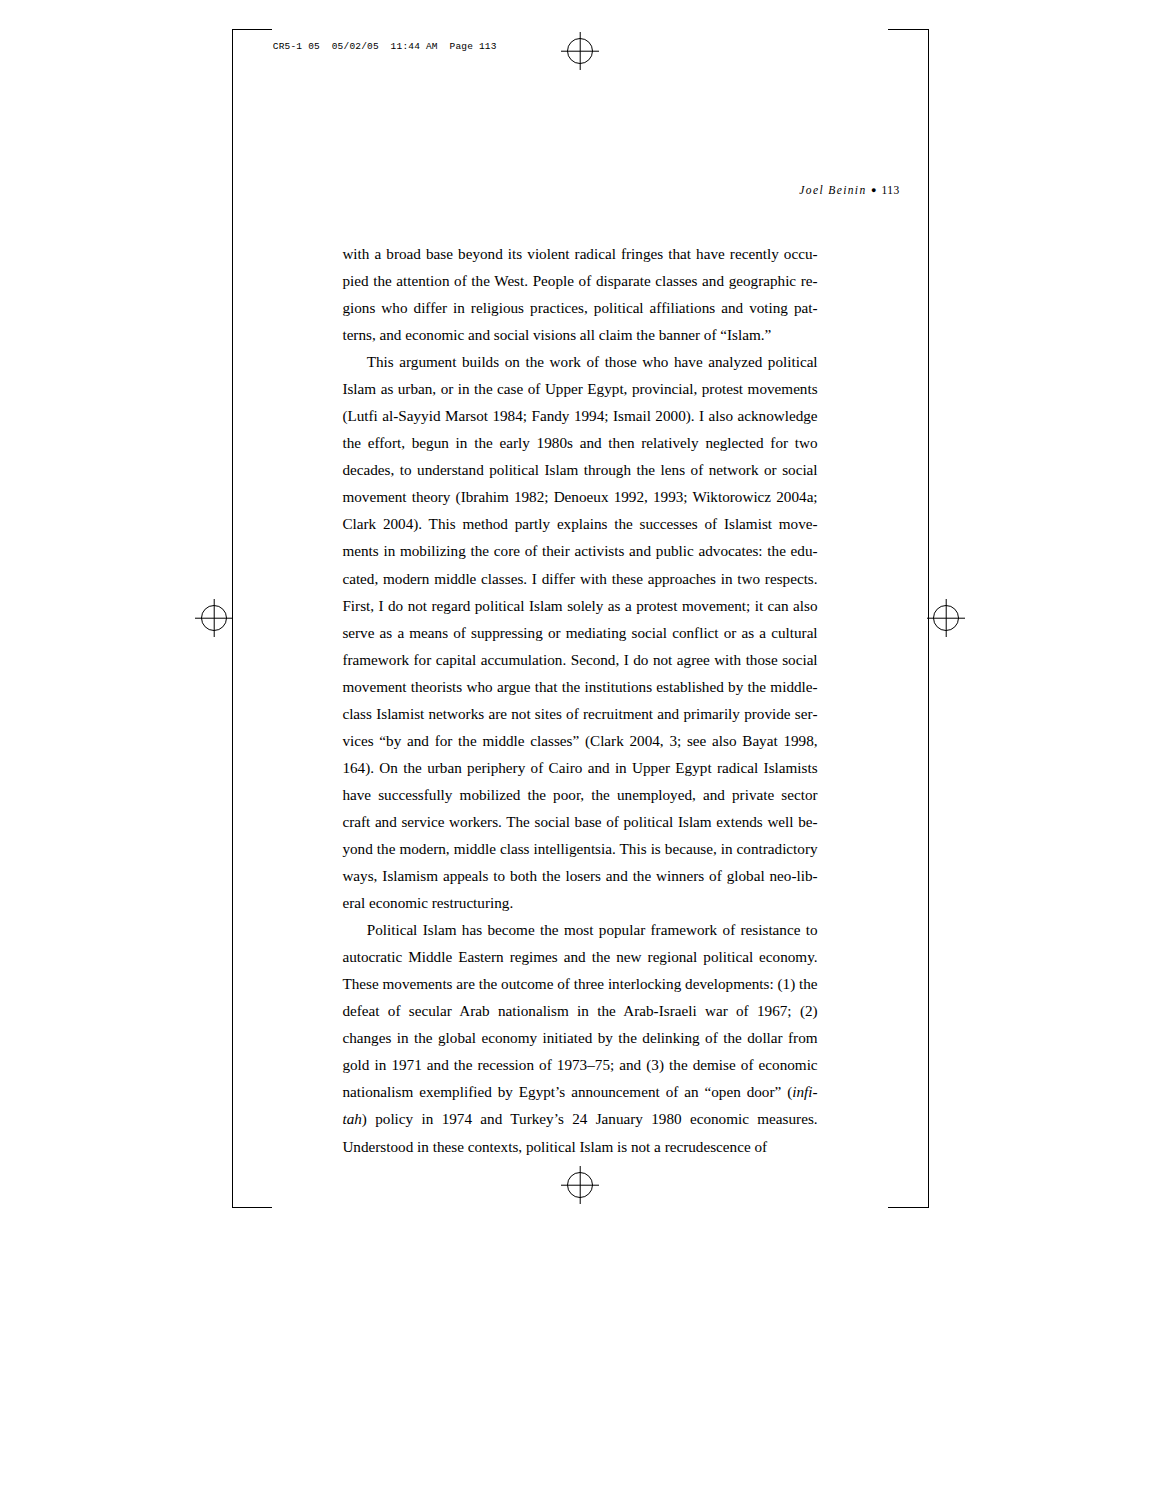CR5-1 05 05/02/05 11:44 AM Page 113
Joel Beinin●113
with a broad base beyond its violent radical fringes that have recently occupied the attention of the West. People of disparate classes and geographic regions who differ in religious practices, political affiliations and voting patterns, and economic and social visions all claim the banner of “Islam.”
This argument builds on the work of those who have analyzed political Islam as urban, or in the case of Upper Egypt, provincial, protest movements (Lutfi al-Sayyid Marsot 1984; Fandy 1994; Ismail 2000). I also acknowledge the effort, begun in the early 1980s and then relatively neglected for two decades, to understand political Islam through the lens of network or social movement theory (Ibrahim 1982; Denoeux 1992, 1993; Wiktorowicz 2004a; Clark 2004). This method partly explains the successes of Islamist movements in mobilizing the core of their activists and public advocates: the educated, modern middle classes. I differ with these approaches in two respects. First, I do not regard political Islam solely as a protest movement; it can also serve as a means of suppressing or mediating social conflict or as a cultural framework for capital accumulation. Second, I do not agree with those social movement theorists who argue that the institutions established by the middle-class Islamist networks are not sites of recruitment and primarily provide services “by and for the middle classes” (Clark 2004, 3; see also Bayat 1998, 164). On the urban periphery of Cairo and in Upper Egypt radical Islamists have successfully mobilized the poor, the unemployed, and private sector craft and service workers. The social base of political Islam extends well beyond the modern, middle class intelligentsia. This is because, in contradictory ways, Islamism appeals to both the losers and the winners of global neo-liberal economic restructuring.
Political Islam has become the most popular framework of resistance to autocratic Middle Eastern regimes and the new regional political economy. These movements are the outcome of three interlocking developments: (1) the defeat of secular Arab nationalism in the Arab-Israeli war of 1967; (2) changes in the global economy initiated by the delinking of the dollar from gold in 1971 and the recession of 1973–75; and (3) the demise of economic nationalism exemplified by Egypt’s announcement of an “open door” (infitah) policy in 1974 and Turkey’s 24 January 1980 economic measures. Understood in these contexts, political Islam is not a recrudescence of